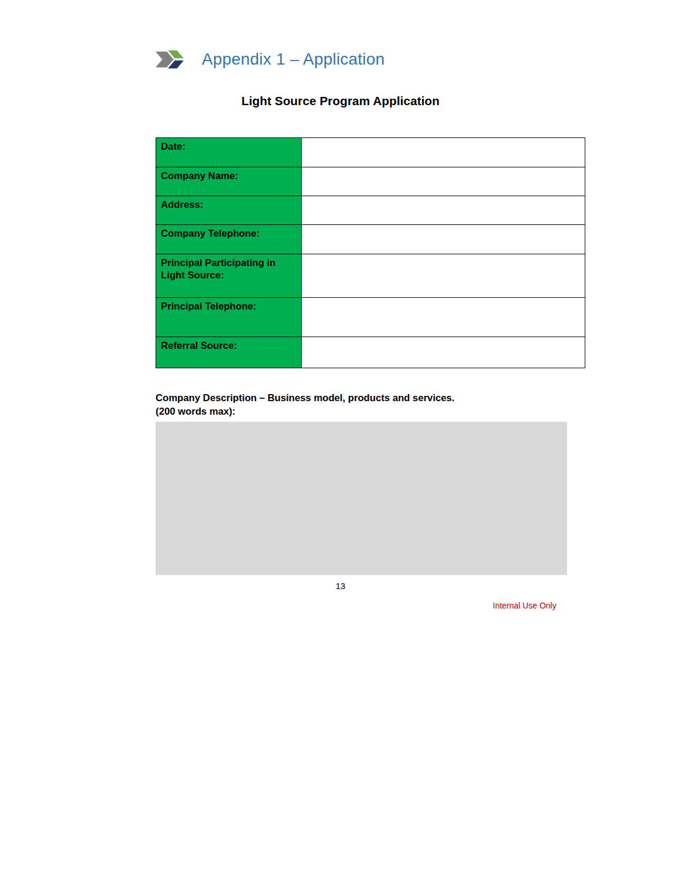Appendix 1 – Application
Light Source Program Application
| Date: | |
| Company Name: | |
| Address: | |
| Company Telephone: | |
| Principal Participating in Light Source: | |
| Principal Telephone: | |
| Referral Source: | |
Company Description – Business model, products and services.
(200 words max):
13
Internal Use Only